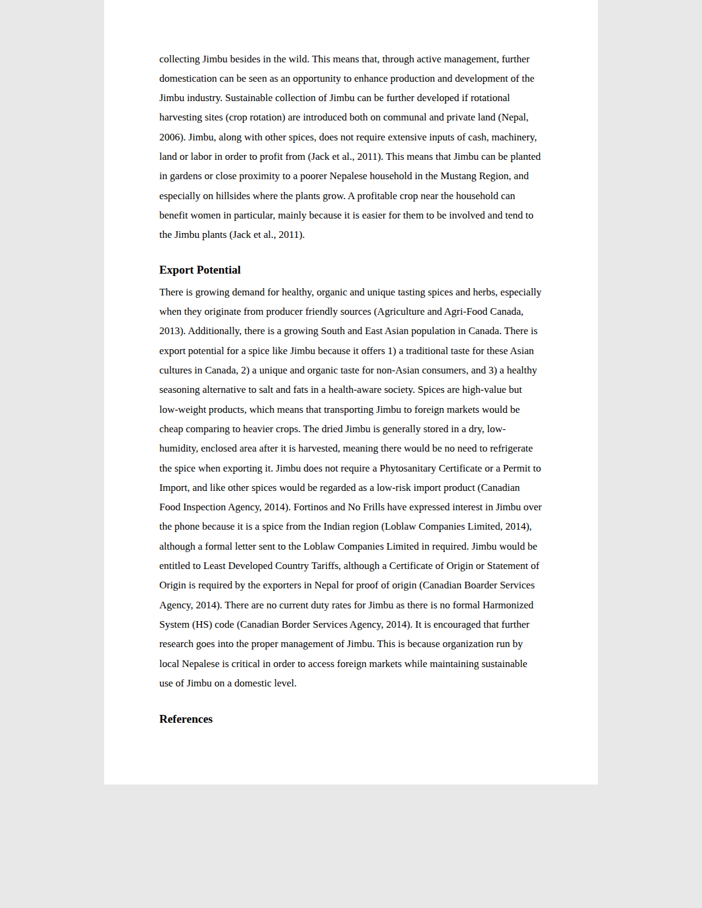collecting Jimbu besides in the wild. This means that, through active management, further domestication can be seen as an opportunity to enhance production and development of the Jimbu industry. Sustainable collection of Jimbu can be further developed if rotational harvesting sites (crop rotation) are introduced both on communal and private land (Nepal, 2006). Jimbu, along with other spices, does not require extensive inputs of cash, machinery, land or labor in order to profit from (Jack et al., 2011). This means that Jimbu can be planted in gardens or close proximity to a poorer Nepalese household in the Mustang Region, and especially on hillsides where the plants grow. A profitable crop near the household can benefit women in particular, mainly because it is easier for them to be involved and tend to the Jimbu plants (Jack et al., 2011).
Export Potential
There is growing demand for healthy, organic and unique tasting spices and herbs, especially when they originate from producer friendly sources (Agriculture and Agri-Food Canada, 2013). Additionally, there is a growing South and East Asian population in Canada. There is export potential for a spice like Jimbu because it offers 1) a traditional taste for these Asian cultures in Canada, 2) a unique and organic taste for non-Asian consumers, and 3) a healthy seasoning alternative to salt and fats in a health-aware society. Spices are high-value but low-weight products, which means that transporting Jimbu to foreign markets would be cheap comparing to heavier crops. The dried Jimbu is generally stored in a dry, low-humidity, enclosed area after it is harvested, meaning there would be no need to refrigerate the spice when exporting it. Jimbu does not require a Phytosanitary Certificate or a Permit to Import, and like other spices would be regarded as a low-risk import product (Canadian Food Inspection Agency, 2014). Fortinos and No Frills have expressed interest in Jimbu over the phone because it is a spice from the Indian region (Loblaw Companies Limited, 2014), although a formal letter sent to the Loblaw Companies Limited in required. Jimbu would be entitled to Least Developed Country Tariffs, although a Certificate of Origin or Statement of Origin is required by the exporters in Nepal for proof of origin (Canadian Boarder Services Agency, 2014). There are no current duty rates for Jimbu as there is no formal Harmonized System (HS) code (Canadian Border Services Agency, 2014). It is encouraged that further research goes into the proper management of Jimbu. This is because organization run by local Nepalese is critical in order to access foreign markets while maintaining sustainable use of Jimbu on a domestic level.
References